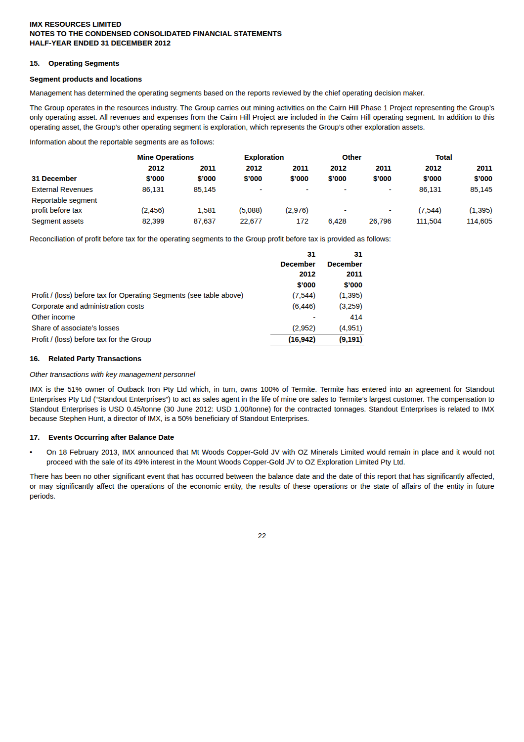IMX RESOURCES LIMITED
NOTES TO THE CONDENSED CONSOLIDATED FINANCIAL STATEMENTS
HALF-YEAR ENDED 31 DECEMBER 2012
15. Operating Segments
Segment products and locations
Management has determined the operating segments based on the reports reviewed by the chief operating decision maker.
The Group operates in the resources industry. The Group carries out mining activities on the Cairn Hill Phase 1 Project representing the Group’s only operating asset. All revenues and expenses from the Cairn Hill Project are included in the Cairn Hill operating segment. In addition to this operating asset, the Group’s other operating segment is exploration, which represents the Group’s other exploration assets.
Information about the reportable segments are as follows:
| | Mine Operations | Exploration | Other | Total |
| | 2012 | 2011 | 2012 | 2011 | 2012 | 2011 | 2012 | 2011 |
| 31 December | $’000 | $’000 | $’000 | $’000 | $’000 | $’000 | $’000 | $’000 |
| External Revenues | 86,131 | 85,145 | - | - | - | - | 86,131 | 85,145 |
| Reportable segment profit before tax | (2,456) | 1,581 | (5,088) | (2,976) | - | - | (7,544) | (1,395) |
| Segment assets | 82,399 | 87,637 | 22,677 | 172 | 6,428 | 26,796 | 111,504 | 114,605 |
Reconciliation of profit before tax for the operating segments to the Group profit before tax is provided as follows:
| | 31 December 2012 | 31 December 2011 |
| | $’000 | $’000 |
| Profit / (loss) before tax for Operating Segments (see table above) | (7,544) | (1,395) |
| Corporate and administration costs | (6,446) | (3,259) |
| Other income | - | 414 |
| Share of associate’s losses | (2,952) | (4,951) |
| Profit / (loss) before tax for the Group | (16,942) | (9,191) |
16. Related Party Transactions
Other transactions with key management personnel
IMX is the 51% owner of Outback Iron Pty Ltd which, in turn, owns 100% of Termite. Termite has entered into an agreement for Standout Enterprises Pty Ltd (“Standout Enterprises”) to act as sales agent in the life of mine ore sales to Termite’s largest customer. The compensation to Standout Enterprises is USD 0.45/tonne (30 June 2012: USD 1.00/tonne) for the contracted tonnages. Standout Enterprises is related to IMX because Stephen Hunt, a director of IMX, is a 50% beneficiary of Standout Enterprises.
17. Events Occurring after Balance Date
•
On 18 February 2013, IMX announced that Mt Woods Copper-Gold JV with OZ Minerals Limited would remain in place and it would not proceed with the sale of its 49% interest in the Mount Woods Copper-Gold JV to OZ Exploration Limited Pty Ltd.
There has been no other significant event that has occurred between the balance date and the date of this report that has significantly affected, or may significantly affect the operations of the economic entity, the results of these operations or the state of affairs of the entity in future periods.
22